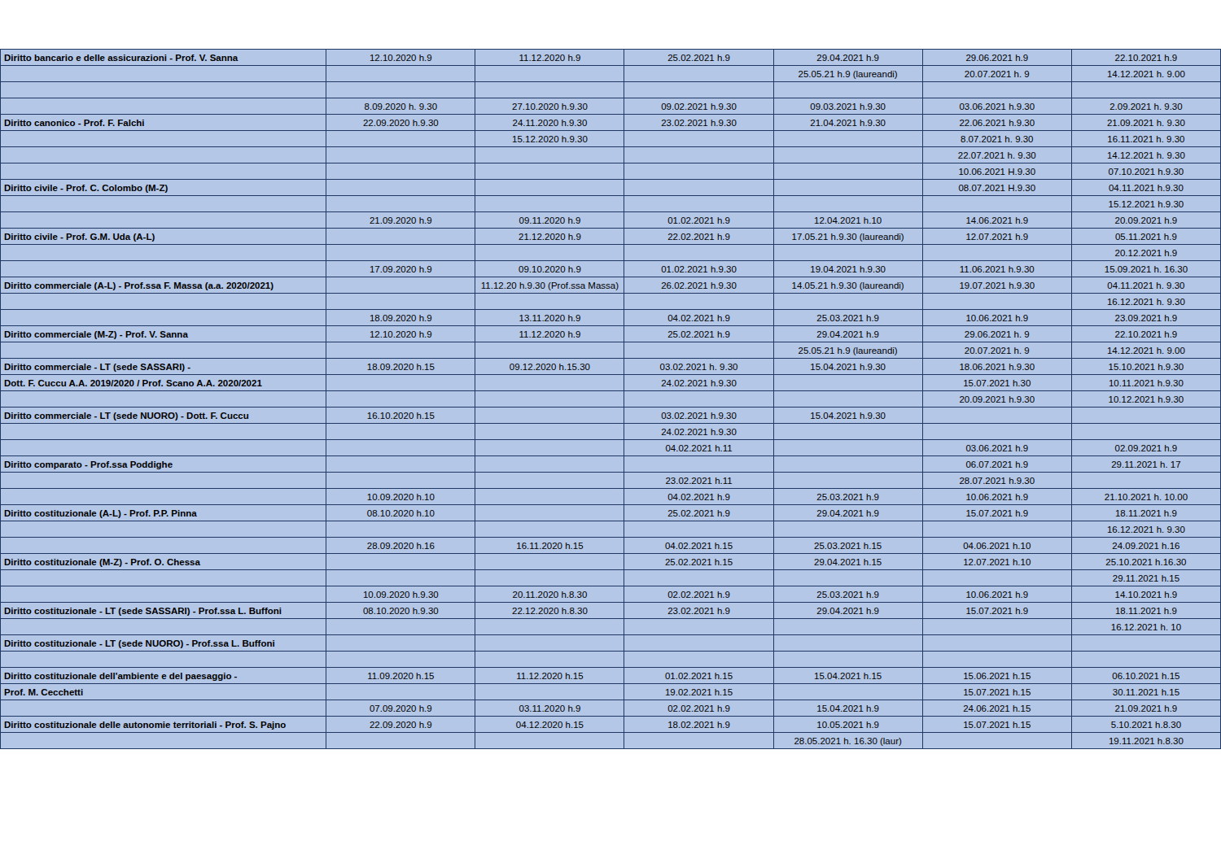| Diritto bancario e delle assicurazioni - Prof. V. Sanna | 12.10.2020 h.9 | 11.12.2020 h.9 | 25.02.2021 h.9 | 29.04.2021 h.9 | 29.06.2021 h.9 | 22.10.2021 h.9 |
| | | | | 25.05.21 h.9 (laureandi) | 20.07.2021 h. 9 | 14.12.2021 h. 9.00 |
| | 8.09.2020 h. 9.30 | 27.10.2020 h.9.30 | 09.02.2021 h.9.30 | 09.03.2021 h.9.30 | 03.06.2021 h.9.30 | 2.09.2021 h. 9.30 |
| Diritto canonico - Prof. F. Falchi | 22.09.2020 h.9.30 | 24.11.2020 h.9.30 | 23.02.2021 h.9.30 | 21.04.2021 h.9.30 | 22.06.2021 h.9.30 | 21.09.2021 h. 9.30 |
| | | 15.12.2020 h.9.30 | | | 8.07.2021 h. 9.30 | 16.11.2021 h. 9.30 |
| | | | | | 22.07.2021 h. 9.30 | 14.12.2021 h. 9.30 |
| | | | | | 10.06.2021 H.9.30 | 07.10.2021 h.9.30 |
| Diritto civile - Prof. C. Colombo (M-Z) | | | | | 08.07.2021 H.9.30 | 04.11.2021 h.9.30 |
| | | | | | | 15.12.2021 h.9.30 |
| | 21.09.2020 h.9 | 09.11.2020 h.9 | 01.02.2021 h.9 | 12.04.2021 h.10 | 14.06.2021 h.9 | 20.09.2021 h.9 |
| Diritto civile - Prof. G.M. Uda (A-L) | | 21.12.2020 h.9 | 22.02.2021 h.9 | 17.05.21 h.9.30 (laureandi) | 12.07.2021 h.9 | 05.11.2021 h.9 |
| | | | | | | 20.12.2021 h.9 |
| | 17.09.2020 h.9 | 09.10.2020 h.9 | 01.02.2021 h.9.30 | 19.04.2021 h.9.30 | 11.06.2021 h.9.30 | 15.09.2021 h. 16.30 |
| Diritto commerciale (A-L) - Prof.ssa F. Massa (a.a. 2020/2021) | | 11.12.20 h.9.30 (Prof.ssa Massa) | 26.02.2021 h.9.30 | 14.05.21 h.9.30 (laureandi) | 19.07.2021 h.9.30 | 04.11.2021 h. 9.30 |
| | | | | | | 16.12.2021 h. 9.30 |
| | 18.09.2020 h.9 | 13.11.2020 h.9 | 04.02.2021 h.9 | 25.03.2021 h.9 | 10.06.2021 h.9 | 23.09.2021 h.9 |
| Diritto commerciale (M-Z) - Prof. V. Sanna | 12.10.2020 h.9 | 11.12.2020 h.9 | 25.02.2021 h.9 | 29.04.2021 h.9 | 29.06.2021 h. 9 | 22.10.2021 h.9 |
| | | | | 25.05.21 h.9 (laureandi) | 20.07.2021 h. 9 | 14.12.2021 h. 9.00 |
| Diritto commerciale - LT (sede SASSARI) - | 18.09.2020 h.15 | 09.12.2020 h.15.30 | 03.02.2021 h. 9.30 | 15.04.2021 h.9.30 | 18.06.2021 h.9.30 | 15.10.2021 h.9.30 |
| Dott. F. Cuccu A.A. 2019/2020 / Prof. Scano A.A. 2020/2021 | | | 24.02.2021 h.9.30 | | 15.07.2021 h.30 | 10.11.2021 h.9.30 |
| | | | | | 20.09.2021 h.9.30 | 10.12.2021 h.9.30 |
| Diritto commerciale - LT (sede NUORO) - Dott. F. Cuccu | 16.10.2020 h.15 | | 03.02.2021 h.9.30 | 15.04.2021 h.9.30 | | |
| | | | 24.02.2021 h.9.30 | | | |
| | | | 04.02.2021 h.11 | | 03.06.2021 h.9 | 02.09.2021 h.9 |
| Diritto comparato - Prof.ssa Poddighe | | | | | 06.07.2021 h.9 | 29.11.2021 h. 17 |
| | | | 23.02.2021 h.11 | | 28.07.2021 h.9.30 | |
| | 10.09.2020 h.10 | | 04.02.2021 h.9 | 25.03.2021 h.9 | 10.06.2021 h.9 | 21.10.2021 h. 10.00 |
| Diritto costituzionale (A-L) - Prof. P.P. Pinna | 08.10.2020 h.10 | | 25.02.2021 h.9 | 29.04.2021 h.9 | 15.07.2021 h.9 | 18.11.2021 h.9 |
| | | | | | | 16.12.2021 h. 9.30 |
| | 28.09.2020 h.16 | 16.11.2020 h.15 | 04.02.2021 h.15 | 25.03.2021 h.15 | 04.06.2021 h.10 | 24.09.2021 h.16 |
| Diritto costituzionale (M-Z) - Prof. O. Chessa | | | 25.02.2021 h.15 | 29.04.2021 h.15 | 12.07.2021 h.10 | 25.10.2021 h.16.30 |
| | | | | | | 29.11.2021 h.15 |
| | 10.09.2020 h.9.30 | 20.11.2020 h.8.30 | 02.02.2021 h.9 | 25.03.2021 h.9 | 10.06.2021 h.9 | 14.10.2021 h.9 |
| Diritto costituzionale - LT (sede SASSARI) - Prof.ssa L. Buffoni | 08.10.2020 h.9.30 | 22.12.2020 h.8.30 | 23.02.2021 h.9 | 29.04.2021 h.9 | 15.07.2021 h.9 | 18.11.2021 h.9 |
| | | | | | | 16.12.2021 h. 10 |
| Diritto costituzionale - LT (sede NUORO) - Prof.ssa L. Buffoni | | | | | | |
| Diritto costituzionale dell'ambiente e del paesaggio - | 11.09.2020 h.15 | 11.12.2020 h.15 | 01.02.2021 h.15 | 15.04.2021 h.15 | 15.06.2021 h.15 | 06.10.2021 h.15 |
| Prof. M. Cecchetti | | | 19.02.2021 h.15 | | 15.07.2021 h.15 | 30.11.2021 h.15 |
| | 07.09.2020 h.9 | 03.11.2020 h.9 | 02.02.2021 h.9 | 15.04.2021 h.9 | 24.06.2021 h.15 | 21.09.2021 h.9 |
| Diritto costituzionale delle autonomie territoriali - Prof. S. Pajno | 22.09.2020 h.9 | 04.12.2020 h.15 | 18.02.2021 h.9 | 10.05.2021 h.9 | 15.07.2021 h.15 | 5.10.2021 h.8.30 |
| | | | | 28.05.2021 h. 16.30 (laur) | | 19.11.2021 h.8.30 |